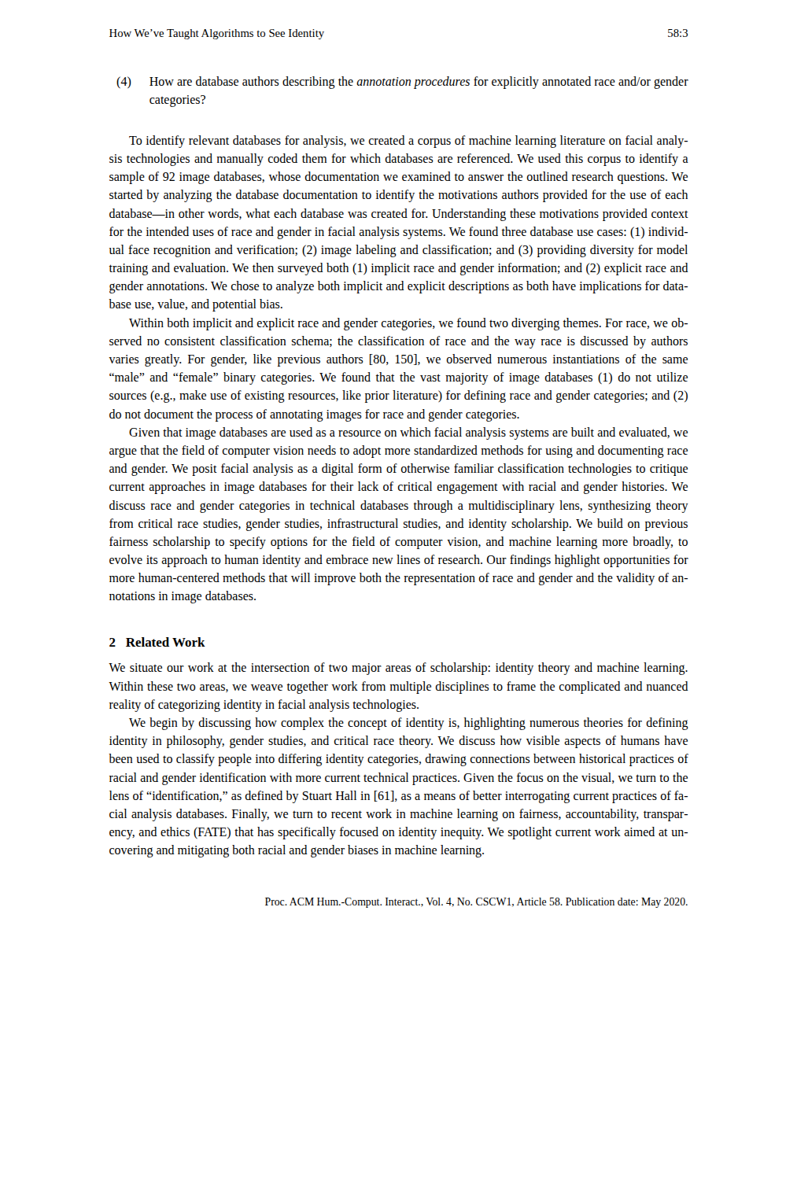How We’ve Taught Algorithms to See Identity 58:3
(4) How are database authors describing the annotation procedures for explicitly annotated race and/or gender categories?
To identify relevant databases for analysis, we created a corpus of machine learning literature on facial analysis technologies and manually coded them for which databases are referenced. We used this corpus to identify a sample of 92 image databases, whose documentation we examined to answer the outlined research questions. We started by analyzing the database documentation to identify the motivations authors provided for the use of each database—in other words, what each database was created for. Understanding these motivations provided context for the intended uses of race and gender in facial analysis systems. We found three database use cases: (1) individual face recognition and verification; (2) image labeling and classification; and (3) providing diversity for model training and evaluation. We then surveyed both (1) implicit race and gender information; and (2) explicit race and gender annotations. We chose to analyze both implicit and explicit descriptions as both have implications for database use, value, and potential bias.
Within both implicit and explicit race and gender categories, we found two diverging themes. For race, we observed no consistent classification schema; the classification of race and the way race is discussed by authors varies greatly. For gender, like previous authors [80, 150], we observed numerous instantiations of the same “male” and “female” binary categories. We found that the vast majority of image databases (1) do not utilize sources (e.g., make use of existing resources, like prior literature) for defining race and gender categories; and (2) do not document the process of annotating images for race and gender categories.
Given that image databases are used as a resource on which facial analysis systems are built and evaluated, we argue that the field of computer vision needs to adopt more standardized methods for using and documenting race and gender. We posit facial analysis as a digital form of otherwise familiar classification technologies to critique current approaches in image databases for their lack of critical engagement with racial and gender histories. We discuss race and gender categories in technical databases through a multidisciplinary lens, synthesizing theory from critical race studies, gender studies, infrastructural studies, and identity scholarship. We build on previous fairness scholarship to specify options for the field of computer vision, and machine learning more broadly, to evolve its approach to human identity and embrace new lines of research. Our findings highlight opportunities for more human-centered methods that will improve both the representation of race and gender and the validity of annotations in image databases.
2 Related Work
We situate our work at the intersection of two major areas of scholarship: identity theory and machine learning. Within these two areas, we weave together work from multiple disciplines to frame the complicated and nuanced reality of categorizing identity in facial analysis technologies.
We begin by discussing how complex the concept of identity is, highlighting numerous theories for defining identity in philosophy, gender studies, and critical race theory. We discuss how visible aspects of humans have been used to classify people into differing identity categories, drawing connections between historical practices of racial and gender identification with more current technical practices. Given the focus on the visual, we turn to the lens of “identification,” as defined by Stuart Hall in [61], as a means of better interrogating current practices of facial analysis databases. Finally, we turn to recent work in machine learning on fairness, accountability, transparency, and ethics (FATE) that has specifically focused on identity inequity. We spotlight current work aimed at uncovering and mitigating both racial and gender biases in machine learning.
Proc. ACM Hum.-Comput. Interact., Vol. 4, No. CSCW1, Article 58. Publication date: May 2020.